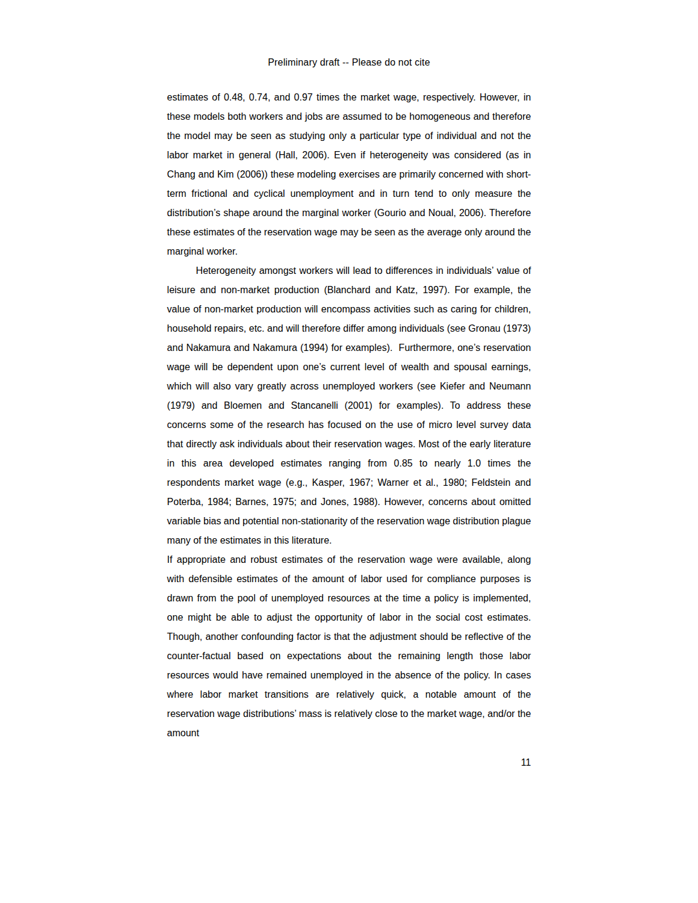Preliminary draft -- Please do not cite
estimates of 0.48, 0.74, and 0.97 times the market wage, respectively. However, in these models both workers and jobs are assumed to be homogeneous and therefore the model may be seen as studying only a particular type of individual and not the labor market in general (Hall, 2006). Even if heterogeneity was considered (as in Chang and Kim (2006)) these modeling exercises are primarily concerned with short-term frictional and cyclical unemployment and in turn tend to only measure the distribution’s shape around the marginal worker (Gourio and Noual, 2006). Therefore these estimates of the reservation wage may be seen as the average only around the marginal worker.
Heterogeneity amongst workers will lead to differences in individuals’ value of leisure and non-market production (Blanchard and Katz, 1997). For example, the value of non-market production will encompass activities such as caring for children, household repairs, etc. and will therefore differ among individuals (see Gronau (1973) and Nakamura and Nakamura (1994) for examples). Furthermore, one’s reservation wage will be dependent upon one’s current level of wealth and spousal earnings, which will also vary greatly across unemployed workers (see Kiefer and Neumann (1979) and Bloemen and Stancanelli (2001) for examples). To address these concerns some of the research has focused on the use of micro level survey data that directly ask individuals about their reservation wages. Most of the early literature in this area developed estimates ranging from 0.85 to nearly 1.0 times the respondents market wage (e.g., Kasper, 1967; Warner et al., 1980; Feldstein and Poterba, 1984; Barnes, 1975; and Jones, 1988). However, concerns about omitted variable bias and potential non-stationarity of the reservation wage distribution plague many of the estimates in this literature.
If appropriate and robust estimates of the reservation wage were available, along with defensible estimates of the amount of labor used for compliance purposes is drawn from the pool of unemployed resources at the time a policy is implemented, one might be able to adjust the opportunity of labor in the social cost estimates. Though, another confounding factor is that the adjustment should be reflective of the counter-factual based on expectations about the remaining length those labor resources would have remained unemployed in the absence of the policy. In cases where labor market transitions are relatively quick, a notable amount of the reservation wage distributions’ mass is relatively close to the market wage, and/or the amount
11